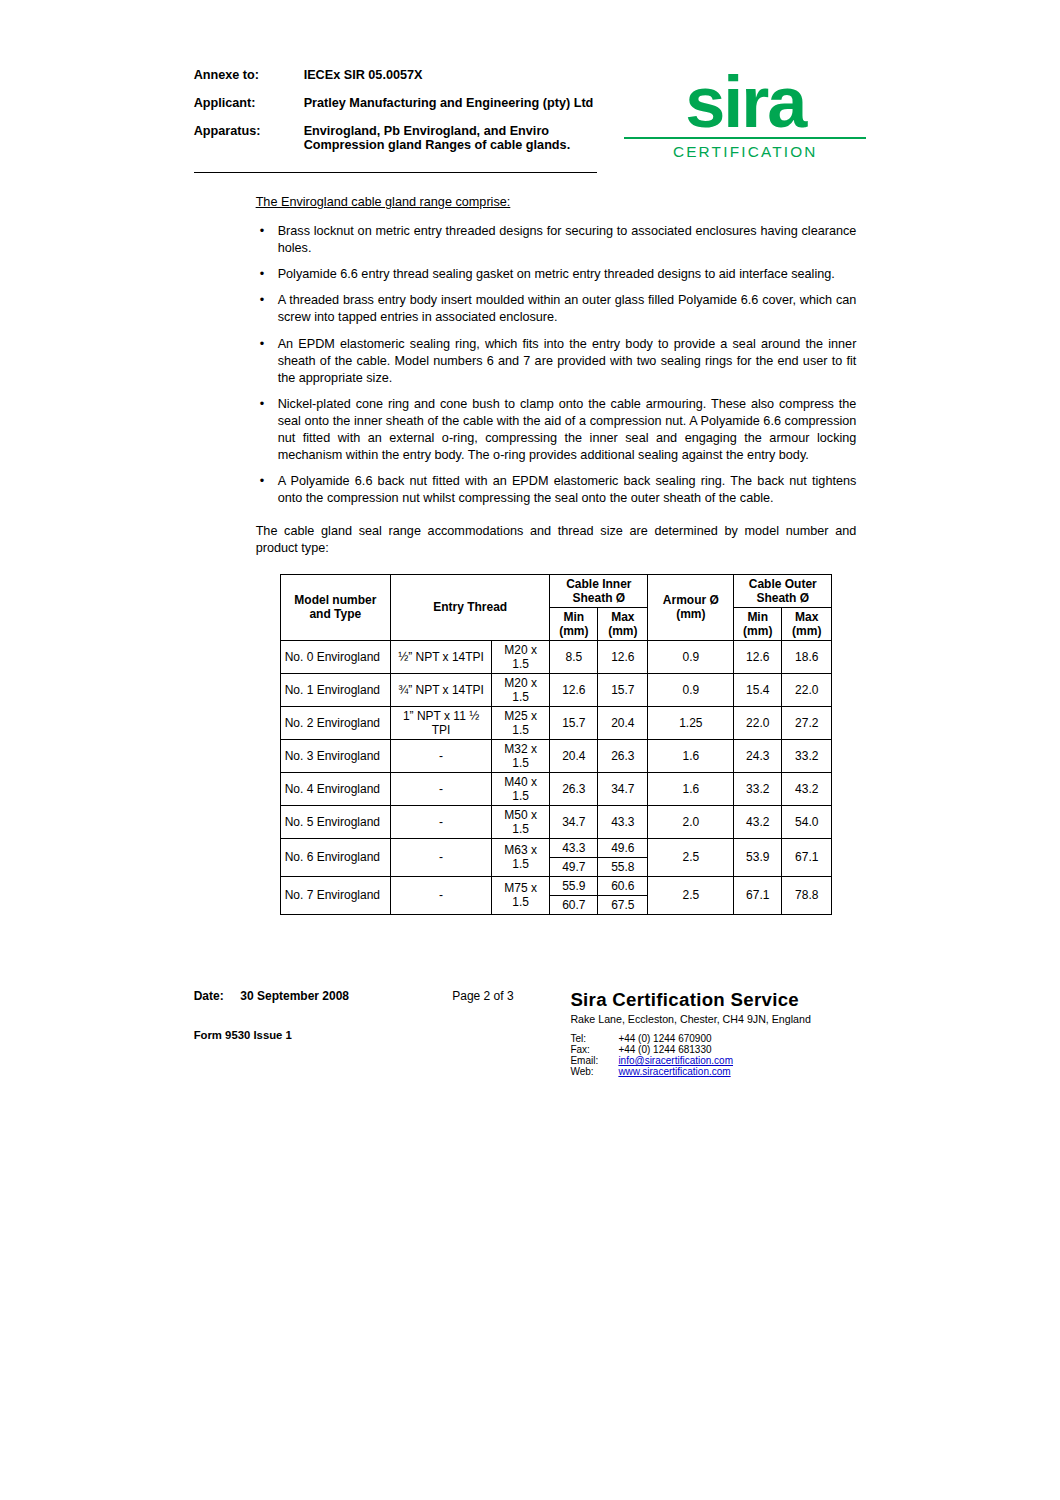Annexe to:
IECEx SIR 05.0057X
Applicant:
Pratley Manufacturing and Engineering (pty) Ltd
Apparatus:
Envirogland, Pb Envirogland, and Enviro Compression gland Ranges of cable glands.
sira
CERTIFICATION
The Envirogland cable gland range comprise:
Brass locknut on metric entry threaded designs for securing to associated enclosures having clearance holes.
Polyamide 6.6 entry thread sealing gasket on metric entry threaded designs to aid interface sealing.
A threaded brass entry body insert moulded within an outer glass filled Polyamide 6.6 cover, which can screw into tapped entries in associated enclosure.
An EPDM elastomeric sealing ring, which fits into the entry body to provide a seal around the inner sheath of the cable. Model numbers 6 and 7 are provided with two sealing rings for the end user to fit the appropriate size.
Nickel-plated cone ring and cone bush to clamp onto the cable armouring. These also compress the seal onto the inner sheath of the cable with the aid of a compression nut. A Polyamide 6.6 compression nut fitted with an external o-ring, compressing the inner seal and engaging the armour locking mechanism within the entry body. The o-ring provides additional sealing against the entry body.
A Polyamide 6.6 back nut fitted with an EPDM elastomeric back sealing ring. The back nut tightens onto the compression nut whilst compressing the seal onto the outer sheath of the cable.
The cable gland seal range accommodations and thread size are determined by model number and product type:
| Model number and Type | Entry Thread | Cable Inner Sheath Ø | Armour Ø (mm) | Cable Outer Sheath Ø |
| --- | --- | --- | --- | --- |
| Min (mm) | Max (mm) | Min (mm) | Max (mm) |
| No. 0 Envirogland | ½” NPT x 14TPI | M20 x 1.5 | 8.5 | 12.6 | 0.9 | 12.6 | 18.6 |
| No. 1 Envirogland | ¾” NPT x 14TPI | M20 x 1.5 | 12.6 | 15.7 | 0.9 | 15.4 | 22.0 |
| No. 2 Envirogland | 1” NPT x 11 ½ TPI | M25 x 1.5 | 15.7 | 20.4 | 1.25 | 22.0 | 27.2 |
| No. 3 Envirogland | - | M32 x 1.5 | 20.4 | 26.3 | 1.6 | 24.3 | 33.2 |
| No. 4 Envirogland | - | M40 x 1.5 | 26.3 | 34.7 | 1.6 | 33.2 | 43.2 |
| No. 5 Envirogland | - | M50 x 1.5 | 34.7 | 43.3 | 2.0 | 43.2 | 54.0 |
| No. 6 Envirogland | - | M63 x 1.5 | 43.3 | 49.6 | 2.5 | 53.9 | 67.1 |
| 49.7 | 55.8 |
| No. 7 Envirogland | - | M75 x 1.5 | 55.9 | 60.6 | 2.5 | 67.1 | 78.8 |
| 60.7 | 67.5 |
Date: 30 September 2008
Form 9530 Issue 1
Page 2 of 3
Sira Certification Service
Rake Lane, Eccleston, Chester, CH4 9JN, England
| Tel: | +44 (0) 1244 670900 |
| Fax: | +44 (0) 1244 681330 |
| Email: | info@siracertification.com |
| Web: | www.siracertification.com |